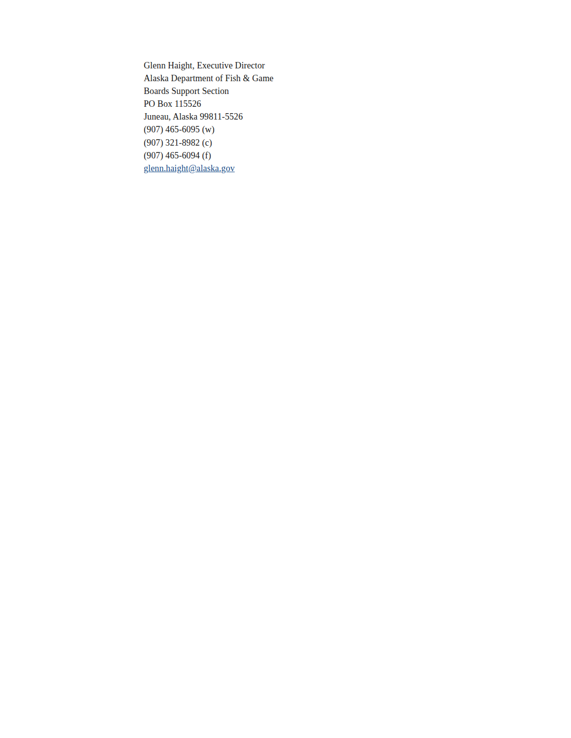Glenn Haight, Executive Director
Alaska Department of Fish & Game
Boards Support Section
PO Box 115526
Juneau, Alaska 99811-5526
(907) 465-6095 (w)
(907) 321-8982 (c)
(907) 465-6094 (f)
glenn.haight@alaska.gov